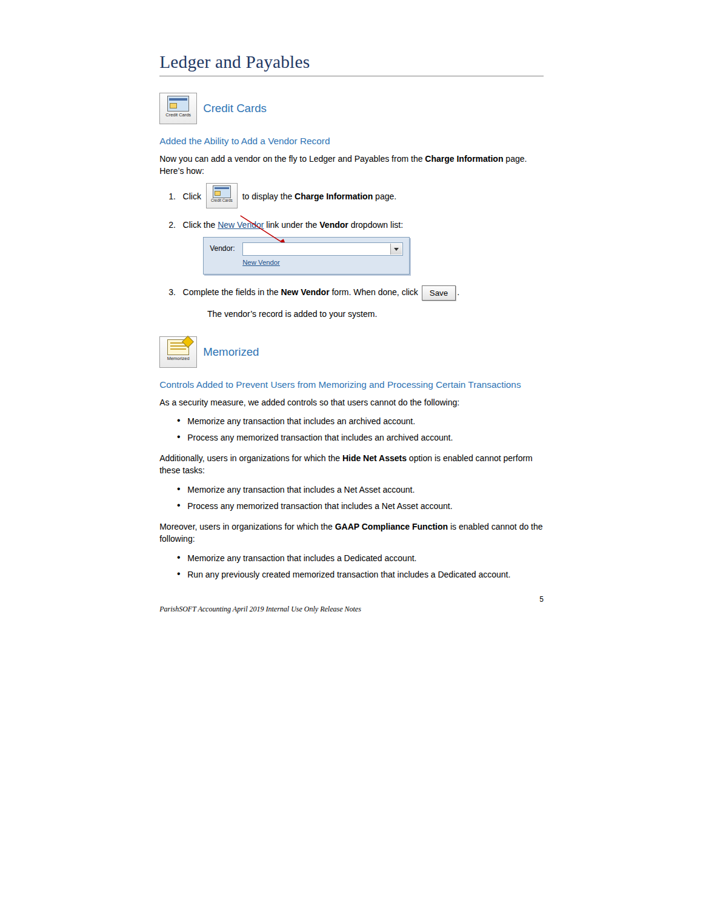Ledger and Payables
Credit Cards Credit Cards
Added the Ability to Add a Vendor Record
Now you can add a vendor on the fly to Ledger and Payables from the Charge Information page. Here’s how:
Click Credit Cards to display the Charge Information page.
Click the New Vendor link under the Vendor dropdown list:
Vendor:
New Vendor
Complete the fields in the New Vendor form. When done, click Save.
The vendor’s record is added to your system.
Memorized Memorized
Controls Added to Prevent Users from Memorizing and Processing Certain Transactions
As a security measure, we added controls so that users cannot do the following:
Memorize any transaction that includes an archived account.
Process any memorized transaction that includes an archived account.
Additionally, users in organizations for which the Hide Net Assets option is enabled cannot perform these tasks:
Memorize any transaction that includes a Net Asset account.
Process any memorized transaction that includes a Net Asset account.
Moreover, users in organizations for which the GAAP Compliance Function is enabled cannot do the following:
Memorize any transaction that includes a Dedicated account.
Run any previously created memorized transaction that includes a Dedicated account.
5
ParishSOFT Accounting April 2019 Internal Use Only Release Notes